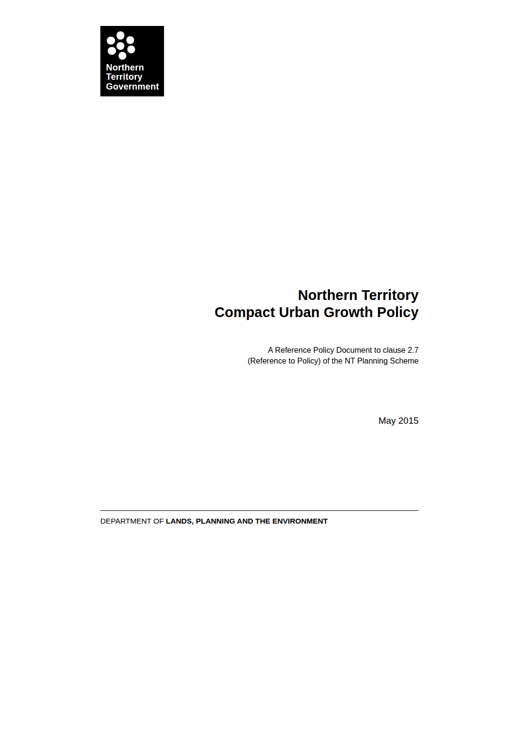Northern
Territory
Government
Northern Territory
Compact Urban Growth Policy
A Reference Policy Document to clause 2.7
(Reference to Policy) of the NT Planning Scheme
May 2015
DEPARTMENT OF LANDS, PLANNING AND THE ENVIRONMENT